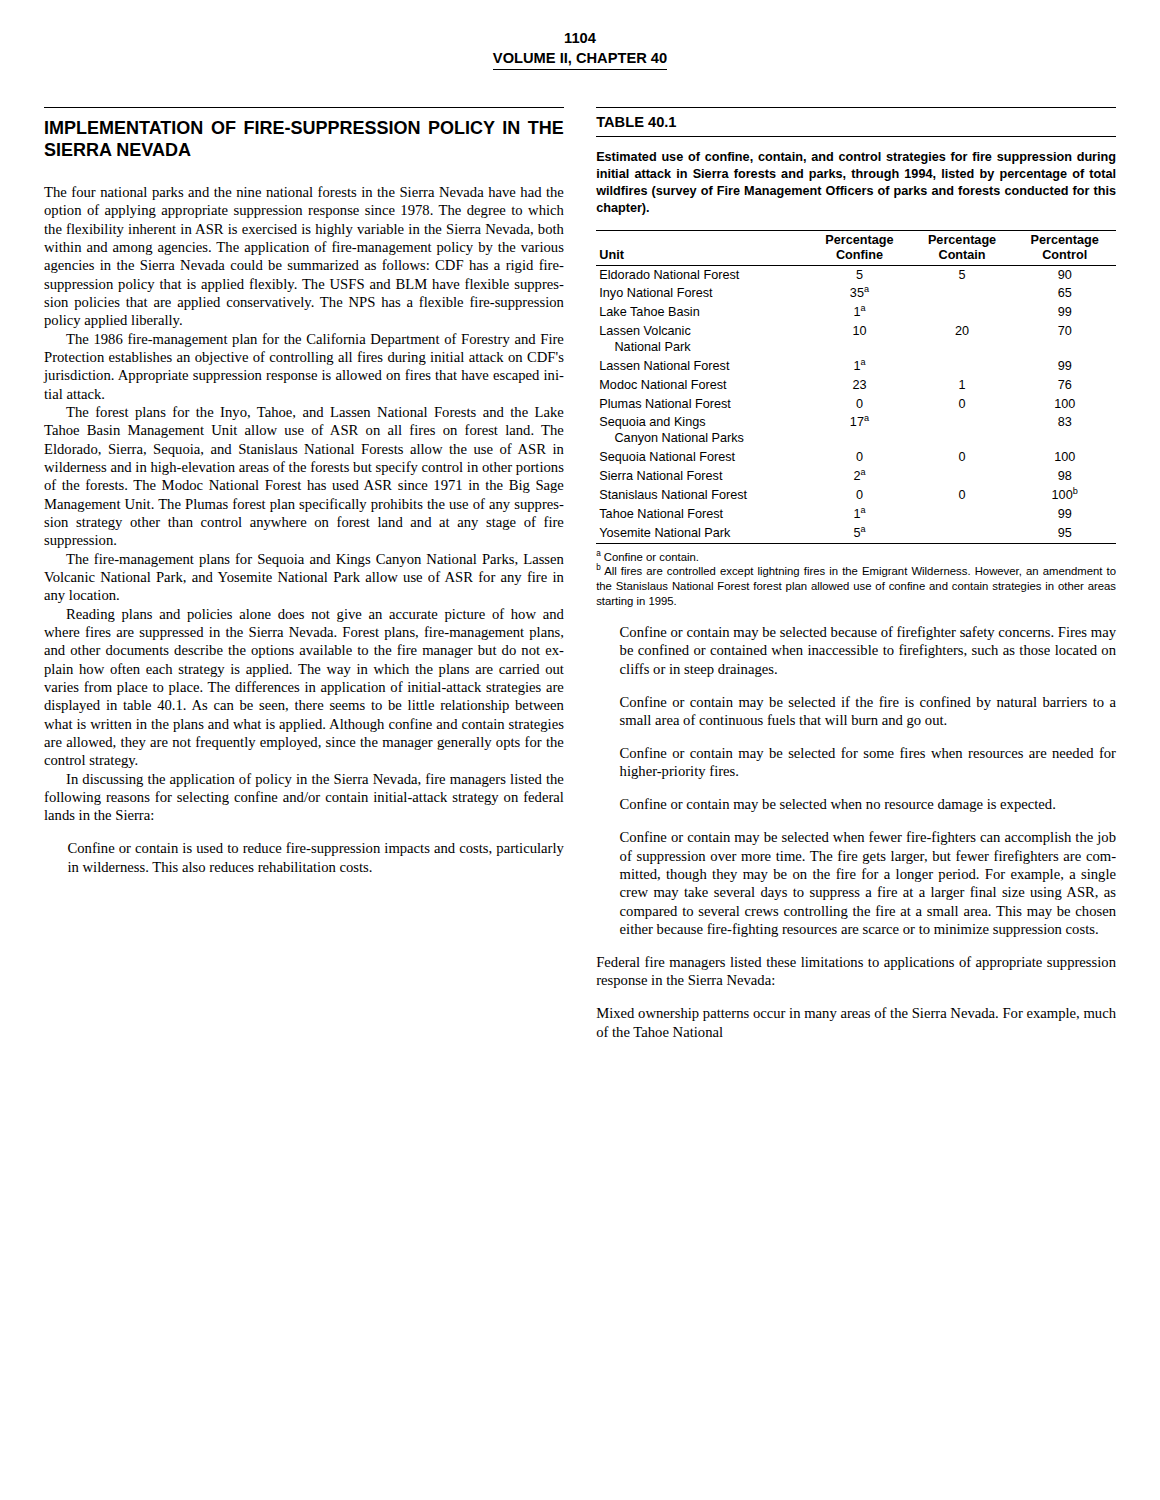1104 VOLUME II, CHAPTER 40
Implementation of Fire-Suppression Policy in the Sierra Nevada
The four national parks and the nine national forests in the Sierra Nevada have had the option of applying appropriate suppression response since 1978. The degree to which the flexibility inherent in ASR is exercised is highly variable in the Sierra Nevada, both within and among agencies. The application of fire-management policy by the various agencies in the Sierra Nevada could be summarized as follows: CDF has a rigid fire-suppression policy that is applied flexibly. The USFS and BLM have flexible suppression policies that are applied conservatively. The NPS has a flexible fire-suppression policy applied liberally.
The 1986 fire-management plan for the California Department of Forestry and Fire Protection establishes an objective of controlling all fires during initial attack on CDF's jurisdiction. Appropriate suppression response is allowed on fires that have escaped initial attack.
The forest plans for the Inyo, Tahoe, and Lassen National Forests and the Lake Tahoe Basin Management Unit allow use of ASR on all fires on forest land. The Eldorado, Sierra, Sequoia, and Stanislaus National Forests allow the use of ASR in wilderness and in high-elevation areas of the forests but specify control in other portions of the forests. The Modoc National Forest has used ASR since 1971 in the Big Sage Management Unit. The Plumas forest plan specifically prohibits the use of any suppression strategy other than control anywhere on forest land and at any stage of fire suppression.
The fire-management plans for Sequoia and Kings Canyon National Parks, Lassen Volcanic National Park, and Yosemite National Park allow use of ASR for any fire in any location.
Reading plans and policies alone does not give an accurate picture of how and where fires are suppressed in the Sierra Nevada. Forest plans, fire-management plans, and other documents describe the options available to the fire manager but do not explain how often each strategy is applied. The way in which the plans are carried out varies from place to place. The differences in application of initial-attack strategies are displayed in table 40.1. As can be seen, there seems to be little relationship between what is written in the plans and what is applied. Although confine and contain strategies are allowed, they are not frequently employed, since the manager generally opts for the control strategy.
In discussing the application of policy in the Sierra Nevada, fire managers listed the following reasons for selecting confine and/or contain initial-attack strategy on federal lands in the Sierra:
Confine or contain is used to reduce fire-suppression impacts and costs, particularly in wilderness. This also reduces rehabilitation costs.
TABLE 40.1
Estimated use of confine, contain, and control strategies for fire suppression during initial attack in Sierra forests and parks, through 1994, listed by percentage of total wildfires (survey of Fire Management Officers of parks and forests conducted for this chapter).
| Unit | Percentage Confine | Percentage Contain | Percentage Control |
| --- | --- | --- | --- |
| Eldorado National Forest | 5 | 5 | 90 |
| Inyo National Forest | 35 a | | 65 |
| Lake Tahoe Basin | 1 a | | 99 |
| Lassen Volcanic National Park | 10 | 20 | 70 |
| Lassen National Forest | 1 a | | 99 |
| Modoc National Forest | 23 | 1 | 76 |
| Plumas National Forest | 0 | 0 | 100 |
| Sequoia and Kings Canyon National Parks | 17 a | | 83 |
| Sequoia National Forest | 0 | 0 | 100 |
| Sierra National Forest | 2 a | | 98 |
| Stanislaus National Forest | 0 | 0 | 100 b |
| Tahoe National Forest | 1 a | | 99 |
| Yosemite National Park | 5 a | | 95 |
a Confine or contain.
b All fires are controlled except lightning fires in the Emigrant Wilderness. However, an amendment to the Stanislaus National Forest forest plan allowed use of confine and contain strategies in other areas starting in 1995.
Confine or contain may be selected because of firefighter safety concerns. Fires may be confined or contained when inaccessible to firefighters, such as those located on cliffs or in steep drainages.
Confine or contain may be selected if the fire is confined by natural barriers to a small area of continuous fuels that will burn and go out.
Confine or contain may be selected for some fires when resources are needed for higher-priority fires.
Confine or contain may be selected when no resource damage is expected.
Confine or contain may be selected when fewer fire-fighters can accomplish the job of suppression over more time. The fire gets larger, but fewer firefighters are committed, though they may be on the fire for a longer period. For example, a single crew may take several days to suppress a fire at a larger final size using ASR, as compared to several crews controlling the fire at a small area. This may be chosen either because fire-fighting resources are scarce or to minimize suppression costs.
Federal fire managers listed these limitations to applications of appropriate suppression response in the Sierra Nevada:
Mixed ownership patterns occur in many areas of the Sierra Nevada. For example, much of the Tahoe National